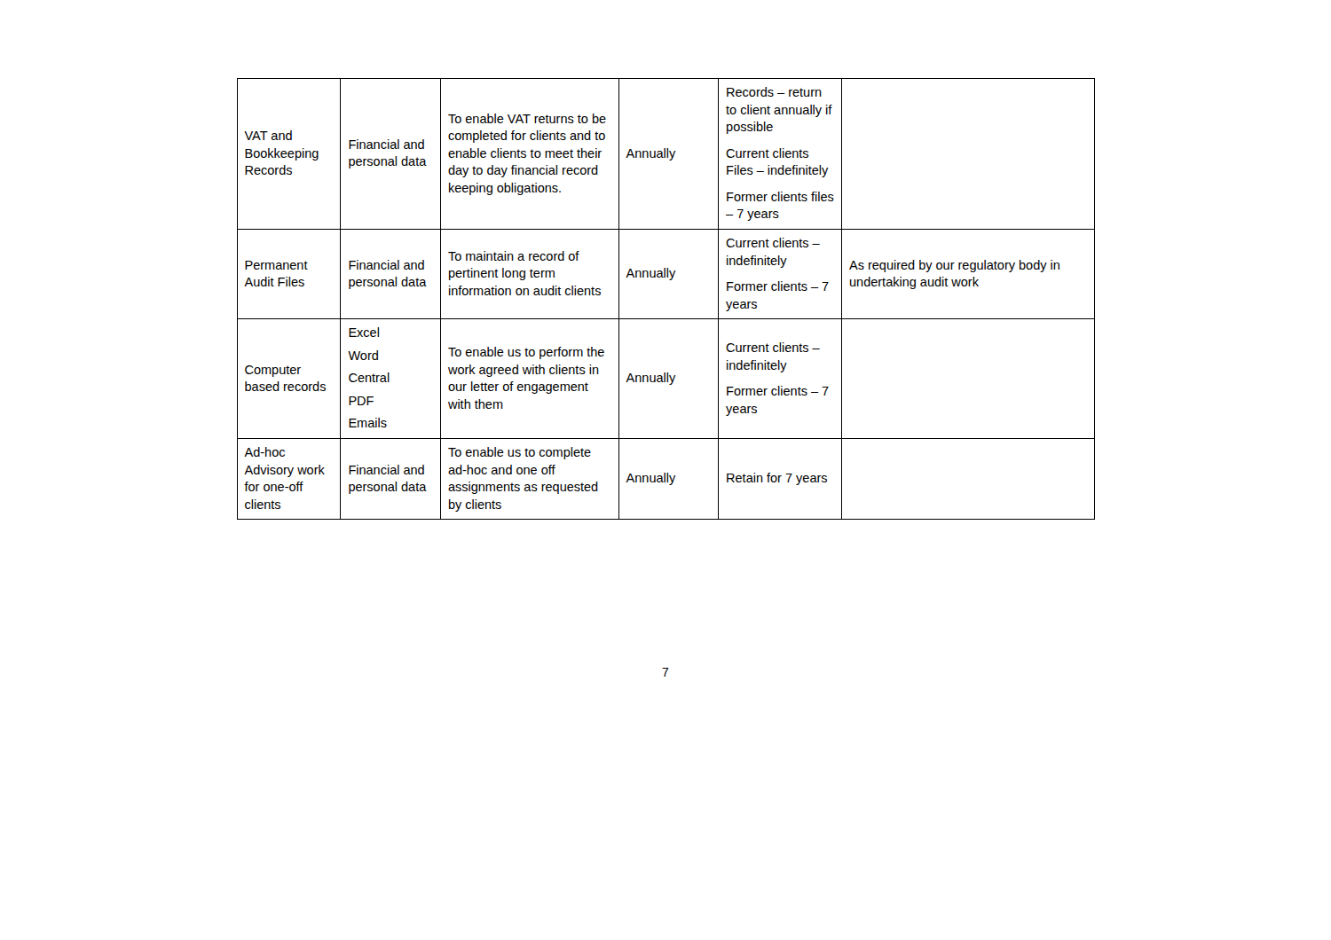| VAT and Bookkeeping Records | Financial and personal data | To enable VAT returns to be completed for clients and to enable clients to meet their day to day financial record keeping obligations. | Annually | Records – return to client annually if possible Current clients Files – indefinitely Former clients files – 7 years | |
| Permanent Audit Files | Financial and personal data | To maintain a record of pertinent long term information on audit clients | Annually | Current clients – indefinitely Former clients – 7 years | As required by our regulatory body in undertaking audit work |
| Computer based records | Excel Word Central PDF Emails | To enable us to perform the work agreed with clients in our letter of engagement with them | Annually | Current clients – indefinitely Former clients – 7 years | |
| Ad-hoc Advisory work for one-off clients | Financial and personal data | To enable us to complete ad-hoc and one off assignments as requested by clients | Annually | Retain for 7 years | |
7